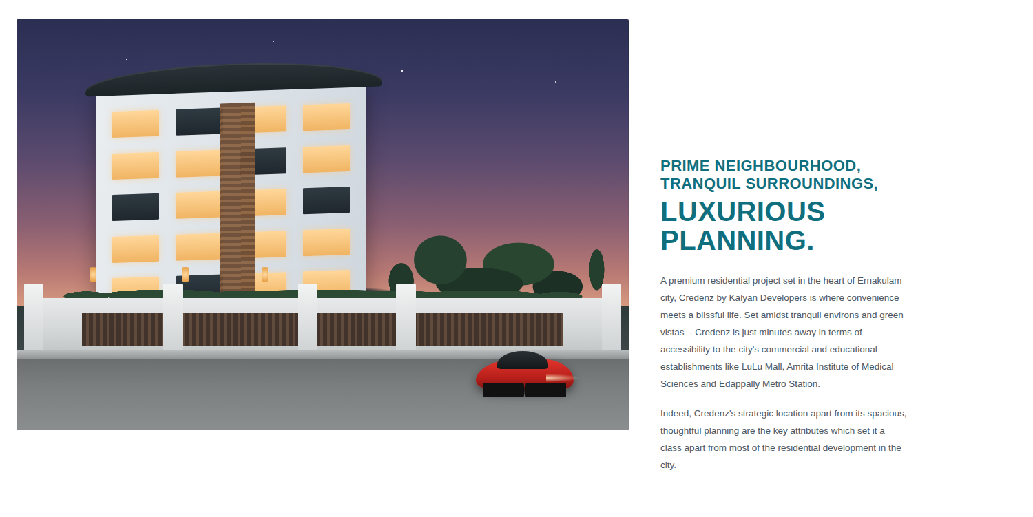Prime Neighbourhood,
Tranquil Surroundings, Luxurious
Planning.
A premium residential project set in the heart of Ernakulam city, Credenz by Kalyan Developers is where convenience meets a blissful life. Set amidst tranquil environs and green vistas - Credenz is just minutes away in terms of accessibility to the city's commercial and educational establishments like LuLu Mall, Amrita Institute of Medical Sciences and Edappally Metro Station.
Indeed, Credenz's strategic location apart from its spacious, thoughtful planning are the key attributes which set it a class apart from most of the residential development in the city.